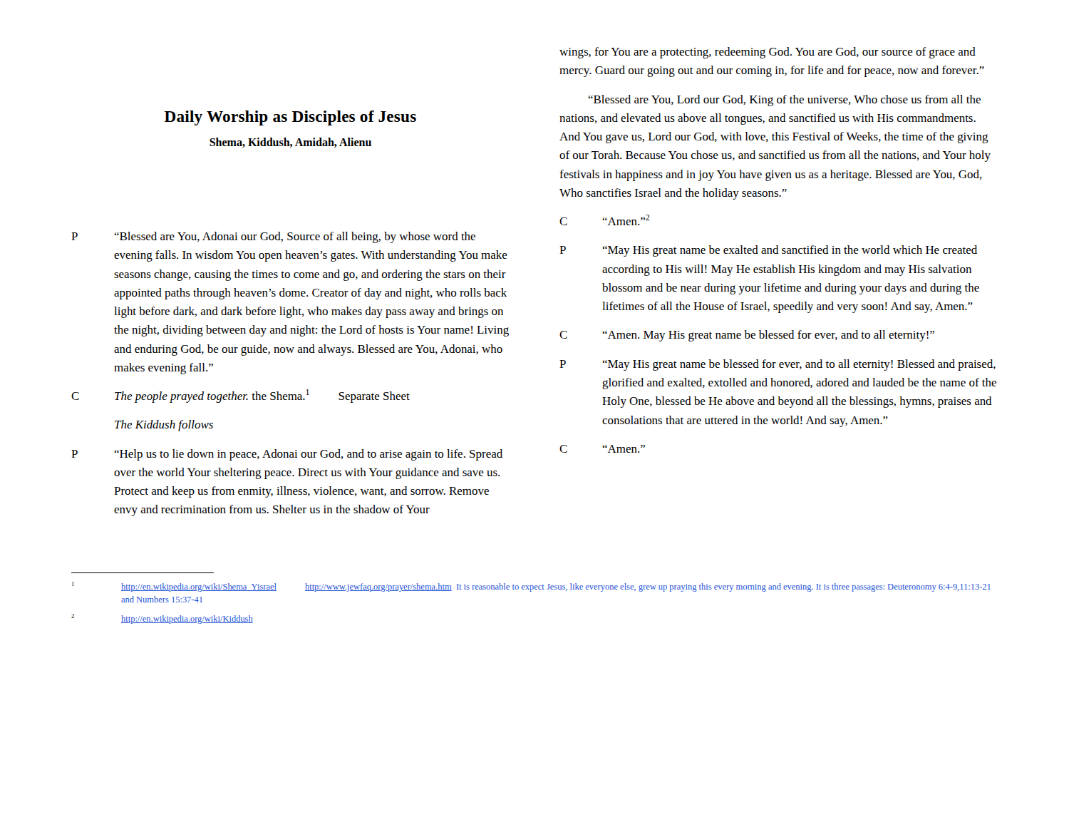Daily Worship as Disciples of Jesus
Shema, Kiddush, Amidah, Alienu
P
“Blessed are You, Adonai our God, Source of all being, by whose word the evening falls. In wisdom You open heaven’s gates. With understanding You make seasons change, causing the times to come and go, and ordering the stars on their appointed paths through heaven’s dome. Creator of day and night, who rolls back light before dark, and dark before light, who makes day pass away and brings on the night, dividing between day and night: the Lord of hosts is Your name! Living and enduring God, be our guide, now and always. Blessed are You, Adonai, who makes evening fall.”
C
The people prayed together. the Shema.1 Separate Sheet
The Kiddush follows
P
“Help us to lie down in peace, Adonai our God, and to arise again to life. Spread over the world Your sheltering peace. Direct us with Your guidance and save us. Protect and keep us from enmity, illness, violence, want, and sorrow. Remove envy and recrimination from us. Shelter us in the shadow of Your
wings, for You are a protecting, redeeming God. You are God, our source of grace and mercy. Guard our going out and our coming in, for life and for peace, now and forever.”
“Blessed are You, Lord our God, King of the universe, Who chose us from all the nations, and elevated us above all tongues, and sanctified us with His commandments. And You gave us, Lord our God, with love, this Festival of Weeks, the time of the giving of our Torah. Because You chose us, and sanctified us from all the nations, and Your holy festivals in happiness and in joy You have given us as a heritage. Blessed are You, God, Who sanctifies Israel and the holiday seasons.”
C
“Amen.”2
P
“May His great name be exalted and sanctified in the world which He created according to His will! May He establish His kingdom and may His salvation blossom and be near during your lifetime and during your days and during the lifetimes of all the House of Israel, speedily and very soon! And say, Amen.”
C
“Amen. May His great name be blessed for ever, and to all eternity!”
P
“May His great name be blessed for ever, and to all eternity! Blessed and praised, glorified and exalted, extolled and honored, adored and lauded be the name of the Holy One, blessed be He above and beyond all the blessings, hymns, praises and consolations that are uttered in the world! And say, Amen.”
C
“Amen.”
1
http://en.wikipedia.org/wiki/Shema_Yisrael http://www.jewfaq.org/prayer/shema.htm It is reasonable to expect Jesus, like everyone else, grew up praying this every morning and evening. It is three passages: Deuteronomy 6:4-9,11:13-21 and Numbers 15:37-41
2
http://en.wikipedia.org/wiki/Kiddush